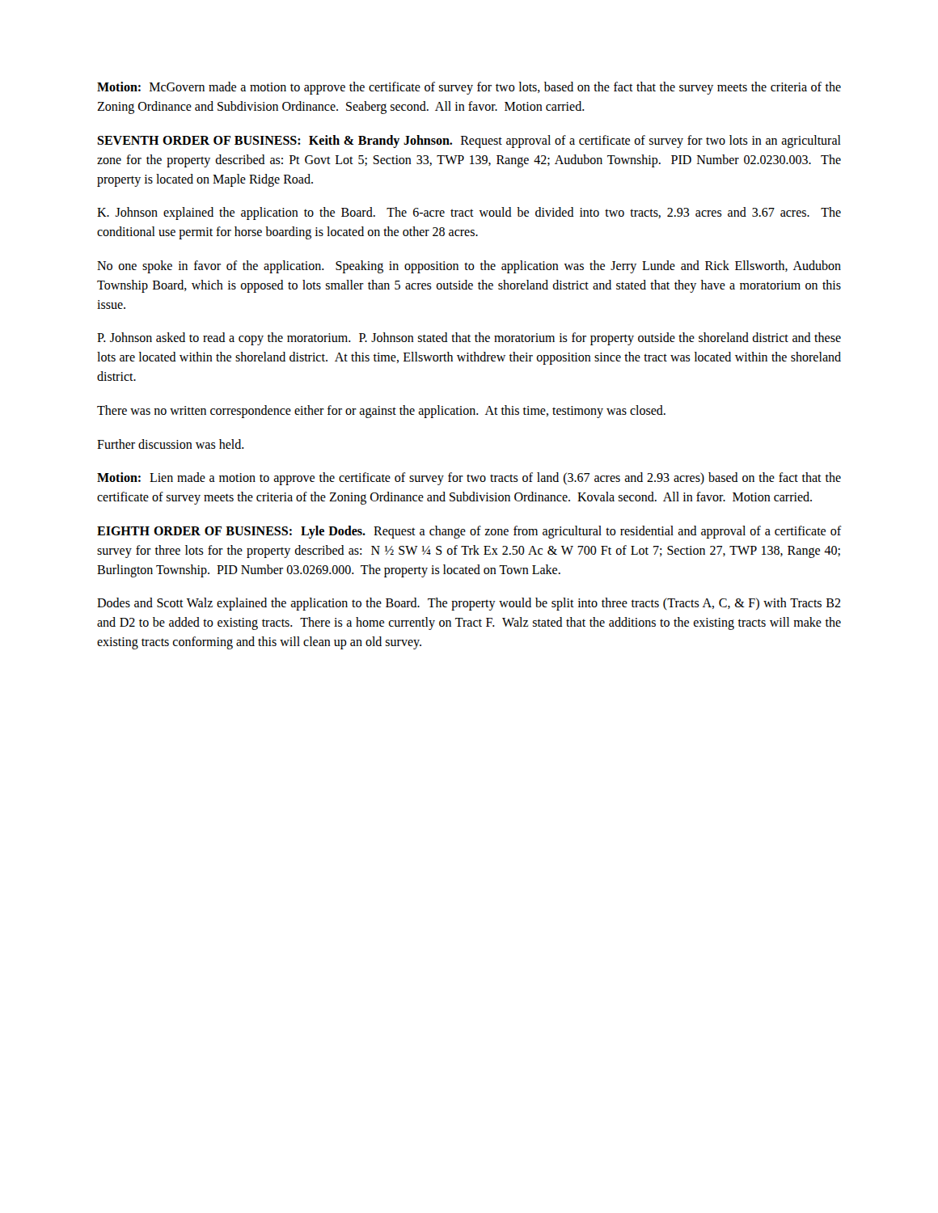Motion: McGovern made a motion to approve the certificate of survey for two lots, based on the fact that the survey meets the criteria of the Zoning Ordinance and Subdivision Ordinance. Seaberg second. All in favor. Motion carried.
SEVENTH ORDER OF BUSINESS: Keith & Brandy Johnson. Request approval of a certificate of survey for two lots in an agricultural zone for the property described as: Pt Govt Lot 5; Section 33, TWP 139, Range 42; Audubon Township. PID Number 02.0230.003. The property is located on Maple Ridge Road.
K. Johnson explained the application to the Board. The 6-acre tract would be divided into two tracts, 2.93 acres and 3.67 acres. The conditional use permit for horse boarding is located on the other 28 acres.
No one spoke in favor of the application. Speaking in opposition to the application was the Jerry Lunde and Rick Ellsworth, Audubon Township Board, which is opposed to lots smaller than 5 acres outside the shoreland district and stated that they have a moratorium on this issue.
P. Johnson asked to read a copy the moratorium. P. Johnson stated that the moratorium is for property outside the shoreland district and these lots are located within the shoreland district. At this time, Ellsworth withdrew their opposition since the tract was located within the shoreland district.
There was no written correspondence either for or against the application. At this time, testimony was closed.
Further discussion was held.
Motion: Lien made a motion to approve the certificate of survey for two tracts of land (3.67 acres and 2.93 acres) based on the fact that the certificate of survey meets the criteria of the Zoning Ordinance and Subdivision Ordinance. Kovala second. All in favor. Motion carried.
EIGHTH ORDER OF BUSINESS: Lyle Dodes. Request a change of zone from agricultural to residential and approval of a certificate of survey for three lots for the property described as: N ½ SW ¼ S of Trk Ex 2.50 Ac & W 700 Ft of Lot 7; Section 27, TWP 138, Range 40; Burlington Township. PID Number 03.0269.000. The property is located on Town Lake.
Dodes and Scott Walz explained the application to the Board. The property would be split into three tracts (Tracts A, C, & F) with Tracts B2 and D2 to be added to existing tracts. There is a home currently on Tract F. Walz stated that the additions to the existing tracts will make the existing tracts conforming and this will clean up an old survey.